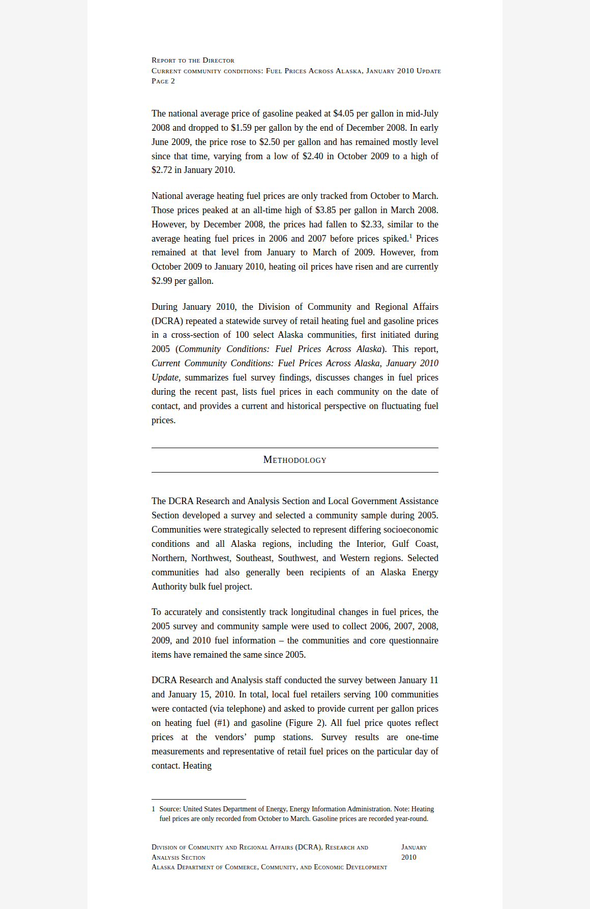Report to the Director
Current community conditions: Fuel Prices Across Alaska, January 2010 Update
Page 2
The national average price of gasoline peaked at $4.05 per gallon in mid-July 2008 and dropped to $1.59 per gallon by the end of December 2008. In early June 2009, the price rose to $2.50 per gallon and has remained mostly level since that time, varying from a low of $2.40 in October 2009 to a high of $2.72 in January 2010.
National average heating fuel prices are only tracked from October to March. Those prices peaked at an all-time high of $3.85 per gallon in March 2008. However, by December 2008, the prices had fallen to $2.33, similar to the average heating fuel prices in 2006 and 2007 before prices spiked.1 Prices remained at that level from January to March of 2009. However, from October 2009 to January 2010, heating oil prices have risen and are currently $2.99 per gallon.
During January 2010, the Division of Community and Regional Affairs (DCRA) repeated a statewide survey of retail heating fuel and gasoline prices in a cross-section of 100 select Alaska communities, first initiated during 2005 (Community Conditions: Fuel Prices Across Alaska). This report, Current Community Conditions: Fuel Prices Across Alaska, January 2010 Update, summarizes fuel survey findings, discusses changes in fuel prices during the recent past, lists fuel prices in each community on the date of contact, and provides a current and historical perspective on fluctuating fuel prices.
Methodology
The DCRA Research and Analysis Section and Local Government Assistance Section developed a survey and selected a community sample during 2005. Communities were strategically selected to represent differing socioeconomic conditions and all Alaska regions, including the Interior, Gulf Coast, Northern, Northwest, Southeast, Southwest, and Western regions. Selected communities had also generally been recipients of an Alaska Energy Authority bulk fuel project.
To accurately and consistently track longitudinal changes in fuel prices, the 2005 survey and community sample were used to collect 2006, 2007, 2008, 2009, and 2010 fuel information – the communities and core questionnaire items have remained the same since 2005.
DCRA Research and Analysis staff conducted the survey between January 11 and January 15, 2010. In total, local fuel retailers serving 100 communities were contacted (via telephone) and asked to provide current per gallon prices on heating fuel (#1) and gasoline (Figure 2). All fuel price quotes reflect prices at the vendors’ pump stations. Survey results are one-time measurements and representative of retail fuel prices on the particular day of contact. Heating
1
Source: United States Department of Energy, Energy Information Administration. Note: Heating fuel prices are only recorded from October to March. Gasoline prices are recorded year-round.
Division of Community and Regional Affairs (DCRA), Research and Analysis Section
January 2010
Alaska Department of Commerce, Community, and Economic Development